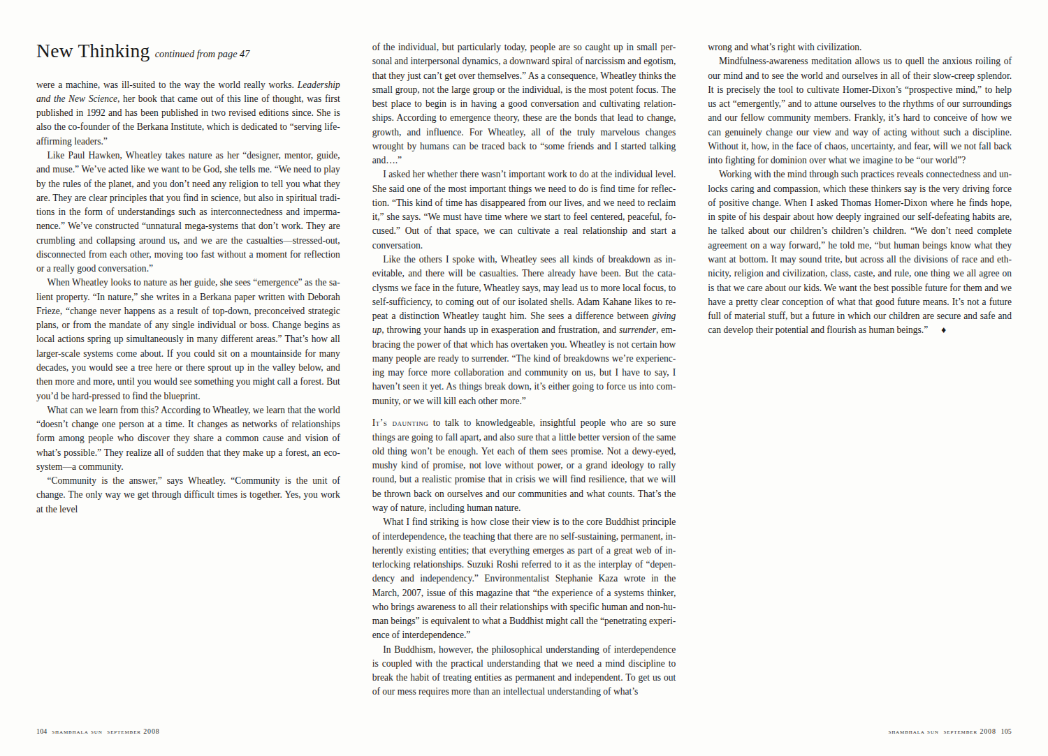New Thinking continued from page 47
were a machine, was ill-suited to the way the world really works. Leadership and the New Science, her book that came out of this line of thought, was first published in 1992 and has been published in two revised editions since. She is also the co-founder of the Berkana Institute, which is dedicated to “serving life-affirming leaders.”
Like Paul Hawken, Wheatley takes nature as her “designer, mentor, guide, and muse.” We’ve acted like we want to be God, she tells me. “We need to play by the rules of the planet, and you don’t need any religion to tell you what they are. They are clear principles that you find in science, but also in spiritual traditions in the form of understandings such as interconnectedness and impermanence.” We’ve constructed “unnatural mega-systems that don’t work. They are crumbling and collapsing around us, and we are the casualties—stressed-out, disconnected from each other, moving too fast without a moment for reflection or a really good conversation.”
When Wheatley looks to nature as her guide, she sees “emergence” as the salient property. “In nature,” she writes in a Berkana paper written with Deborah Frieze, “change never happens as a result of top-down, preconceived strategic plans, or from the mandate of any single individual or boss. Change begins as local actions spring up simultaneously in many different areas.” That’s how all larger-scale systems come about. If you could sit on a mountainside for many decades, you would see a tree here or there sprout up in the valley below, and then more and more, until you would see something you might call a forest. But you’d be hard-pressed to find the blueprint.
What can we learn from this? According to Wheatley, we learn that the world “doesn’t change one person at a time. It changes as networks of relationships form among people who discover they share a common cause and vision of what’s possible.” They realize all of sudden that they make up a forest, an ecosystem—a community.
“Community is the answer,” says Wheatley. “Community is the unit of change. The only way we get through difficult times is together. Yes, you work at the level
of the individual, but particularly today, people are so caught up in small personal and interpersonal dynamics, a downward spiral of narcissism and egotism, that they just can’t get over themselves.” As a consequence, Wheatley thinks the small group, not the large group or the individual, is the most potent focus. The best place to begin is in having a good conversation and cultivating relationships. According to emergence theory, these are the bonds that lead to change, growth, and influence. For Wheatley, all of the truly marvelous changes wrought by humans can be traced back to “some friends and I started talking and….”
I asked her whether there wasn’t important work to do at the individual level. She said one of the most important things we need to do is find time for reflection. “This kind of time has disappeared from our lives, and we need to reclaim it,” she says. “We must have time where we start to feel centered, peaceful, focused.” Out of that space, we can cultivate a real relationship and start a conversation.
Like the others I spoke with, Wheatley sees all kinds of breakdown as inevitable, and there will be casualties. There already have been. But the cataclysms we face in the future, Wheatley says, may lead us to more local focus, to self-sufficiency, to coming out of our isolated shells. Adam Kahane likes to repeat a distinction Wheatley taught him. She sees a difference between giving up, throwing your hands up in exasperation and frustration, and surrender, embracing the power of that which has overtaken you. Wheatley is not certain how many people are ready to surrender. “The kind of breakdowns we’re experiencing may force more collaboration and community on us, but I have to say, I haven’t seen it yet. As things break down, it’s either going to force us into community, or we will kill each other more.”
It’s daunting to talk to knowledgeable, insightful people who are so sure things are going to fall apart, and also sure that a little better version of the same old thing won’t be enough. Yet each of them sees promise. Not a dewy-eyed, mushy kind of promise, not love without power, or a grand ideology to rally round, but a realistic promise that in crisis we will find resilience, that we will be thrown back on ourselves and our communities and what counts. That’s the way of nature, including human nature.
What I find striking is how close their view is to the core Buddhist principle of interdependence, the teaching that there are no self-sustaining, permanent, inherently existing entities; that everything emerges as part of a great web of interlocking relationships. Suzuki Roshi referred to it as the interplay of “dependency and independency.” Environmentalist Stephanie Kaza wrote in the March, 2007, issue of this magazine that “the experience of a systems thinker, who brings awareness to all their relationships with specific human and non-human beings” is equivalent to what a Buddhist might call the “penetrating experience of interdependence.”
In Buddhism, however, the philosophical understanding of interdependence is coupled with the practical understanding that we need a mind discipline to break the habit of treating entities as permanent and independent. To get us out of our mess requires more than an intellectual understanding of what’s
wrong and what’s right with civilization.
Mindfulness-awareness meditation allows us to quell the anxious roiling of our mind and to see the world and ourselves in all of their slow-creep splendor. It is precisely the tool to cultivate Homer-Dixon’s “prospective mind,” to help us act “emergently,” and to attune ourselves to the rhythms of our surroundings and our fellow community members. Frankly, it’s hard to conceive of how we can genuinely change our view and way of acting without such a discipline. Without it, how, in the face of chaos, uncertainty, and fear, will we not fall back into fighting for dominion over what we imagine to be “our world”?
Working with the mind through such practices reveals connectedness and unlocks caring and compassion, which these thinkers say is the very driving force of positive change. When I asked Thomas Homer-Dixon where he finds hope, in spite of his despair about how deeply ingrained our self-defeating habits are, he talked about our children’s children’s children. “We don’t need complete agreement on a way forward,” he told me, “but human beings know what they want at bottom. It may sound trite, but across all the divisions of race and ethnicity, religion and civilization, class, caste, and rule, one thing we all agree on is that we care about our kids. We want the best possible future for them and we have a pretty clear conception of what that good future means. It’s not a future full of material stuff, but a future in which our children are secure and safe and can develop their potential and flourish as human beings.”♦
104 Shambhala Sun September 2008
Shambhala Sun September 2008 105